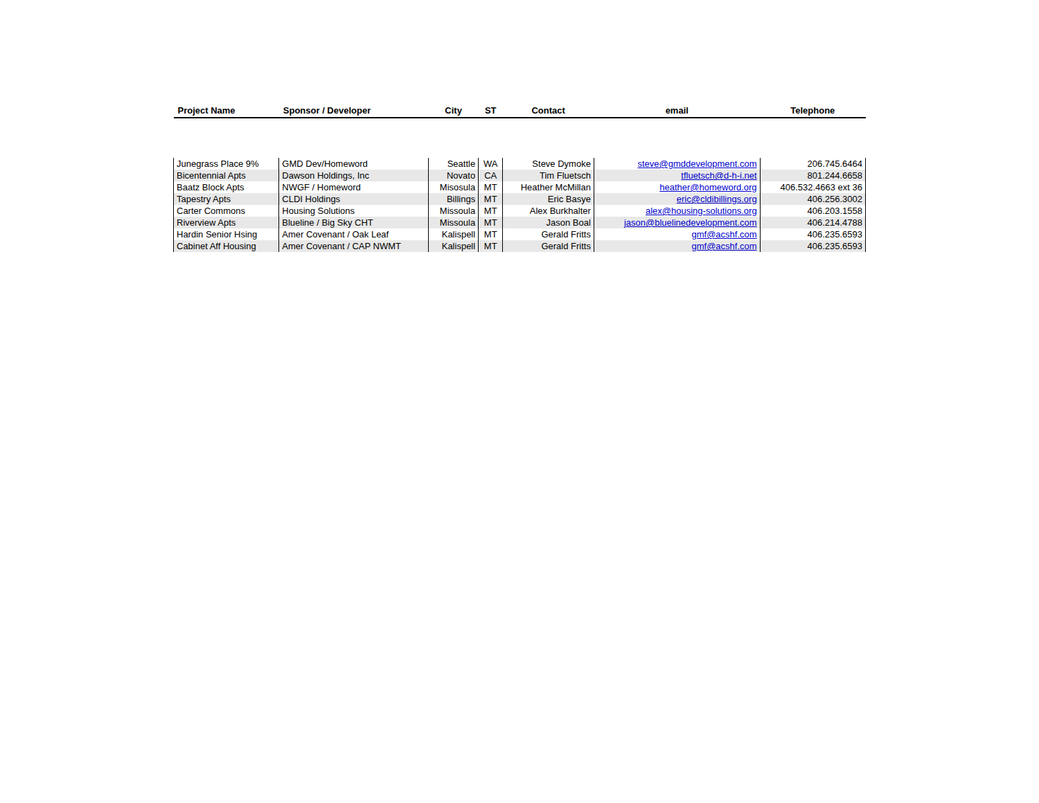| Project Name | Sponsor / Developer | City | ST | Contact | email | Telephone |
| --- | --- | --- | --- | --- | --- | --- |
| Junegrass Place 9% | GMD Dev/Homeword | Seattle | WA | Steve Dymoke | steve@gmddevelopment.com | 206.745.6464 |
| Bicentennial Apts | Dawson Holdings, Inc | Novato | CA | Tim Fluetsch | tfluetsch@d-h-i.net | 801.244.6658 |
| Baatz Block Apts | NWGF / Homeword | Misosula | MT | Heather McMillan | heather@homeword.org | 406.532.4663 ext 36 |
| Tapestry Apts | CLDI Holdings | Billings | MT | Eric Basye | eric@cldibillings.org | 406.256.3002 |
| Carter Commons | Housing Solutions | Missoula | MT | Alex Burkhalter | alex@housing-solutions.org | 406.203.1558 |
| Riverview Apts | Blueline / Big Sky CHT | Missoula | MT | Jason Boal | jason@bluelinedevelopment.com | 406.214.4788 |
| Hardin Senior Hsing | Amer Covenant / Oak Leaf | Kalispell | MT | Gerald Fritts | gmf@acshf.com | 406.235.6593 |
| Cabinet Aff Housing | Amer Covenant / CAP NWMT | Kalispell | MT | Gerald Fritts | gmf@acshf.com | 406.235.6593 |